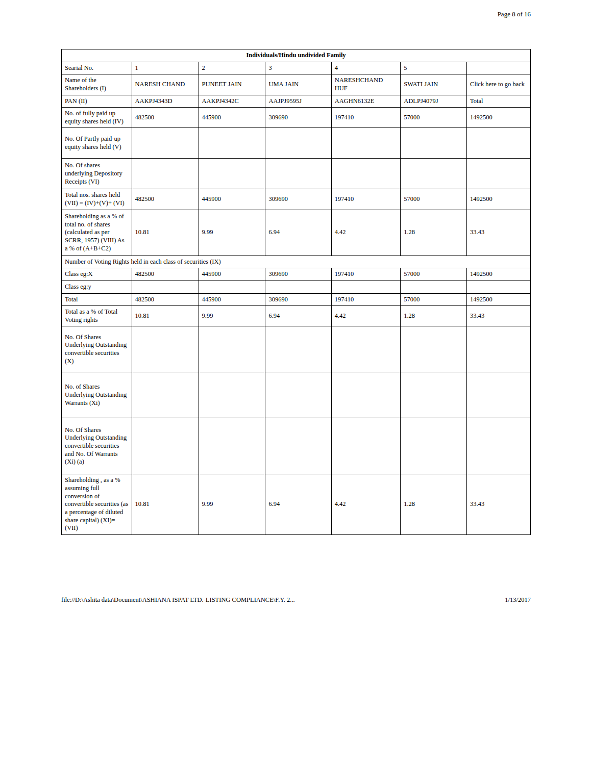Page 8 of 16
| Individuals/Hindu undivided Family |
| Searial No. | 1 | 2 | 3 | 4 | 5 | |
| Name of the Shareholders (I) | NARESH CHAND | PUNEET JAIN | UMA JAIN | NARESHCHAND HUF | SWATI JAIN | Click here to go back |
| PAN (II) | AAKPJ4343D | AAKPJ4342C | AAJPJ9595J | AAGHN6132E | ADLPJ4079J | Total |
| No. of fully paid up equity shares held (IV) | 482500 | 445900 | 309690 | 197410 | 57000 | 1492500 |
| No. Of Partly paid-up equity shares held (V) | | | | | | |
| No. Of shares underlying Depository Receipts (VI) | | | | | | |
| Total nos. shares held (VII) = (IV)+(V)+ (VI) | 482500 | 445900 | 309690 | 197410 | 57000 | 1492500 |
| Shareholding as a % of total no. of shares (calculated as per SCRR, 1957) (VIII) As a % of (A+B+C2) | 10.81 | 9.99 | 6.94 | 4.42 | 1.28 | 33.43 |
| Number of Voting Rights held in each class of securities (IX) |
| Class eg:X | 482500 | 445900 | 309690 | 197410 | 57000 | 1492500 |
| Class eg:y | | | | | | |
| Total | 482500 | 445900 | 309690 | 197410 | 57000 | 1492500 |
| Total as a % of Total Voting rights | 10.81 | 9.99 | 6.94 | 4.42 | 1.28 | 33.43 |
| No. Of Shares Underlying Outstanding convertible securities (X) | | | | | | |
| No. of Shares Underlying Outstanding Warrants (Xi) | | | | | | |
| No. Of Shares Underlying Outstanding convertible securities and No. Of Warrants (Xi) (a) | | | | | | |
| Shareholding , as a % assuming full conversion of convertible securities (as a percentage of diluted share capital) (XI)= (VII) | 10.81 | 9.99 | 6.94 | 4.42 | 1.28 | 33.43 |
file://D:\Ashita data\Document\ASHIANA ISPAT LTD.-LISTING COMPLIANCE\F.Y. 2... 1/13/2017